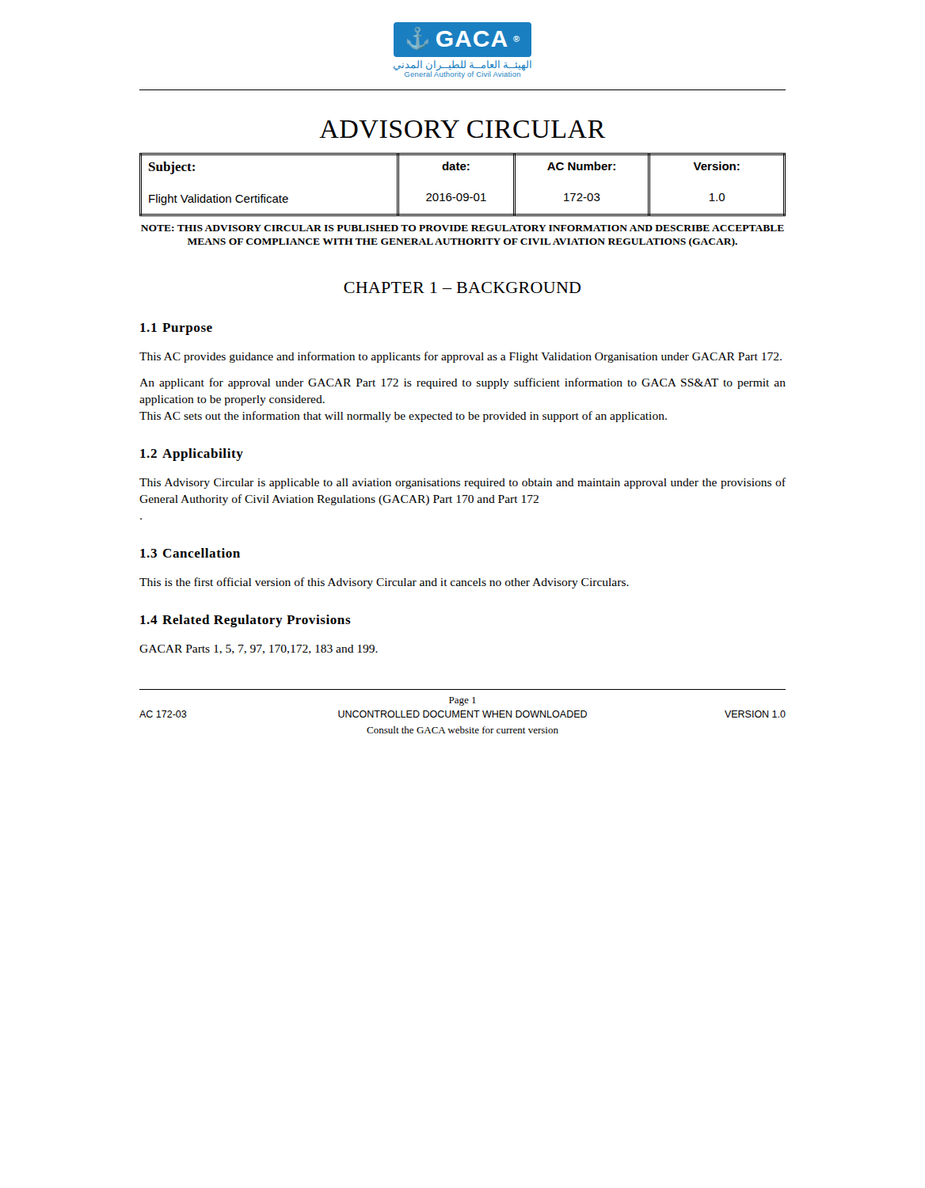⚓GACA®
الهيئــة العامــة للطيــران المدني
General Authority of Civil Aviation
ADVISORY CIRCULAR
| Subject : Flight Validation Certificate | date: 2016-09-01 | AC Number: 172-03 | Version: 1.0 |
Note: This Advisory Circular is published to provide regulatory information and describe acceptable means of compliance with the General Authority of Civil Aviation Regulations (GACAR).
CHAPTER 1 – BACKGROUND
1.1 Purpose
This AC provides guidance and information to applicants for approval as a Flight Validation Organisation under GACAR Part 172.
An applicant for approval under GACAR Part 172 is required to supply sufficient information to GACA SS&AT to permit an application to be properly considered.
This AC sets out the information that will normally be expected to be provided in support of an application.
1.2 Applicability
This Advisory Circular is applicable to all aviation organisations required to obtain and maintain approval under the provisions of General Authority of Civil Aviation Regulations (GACAR) Part 170 and Part 172
.
1.3 Cancellation
This is the first official version of this Advisory Circular and it cancels no other Advisory Circulars.
1.4 Related Regulatory Provisions
GACAR Parts 1, 5, 7, 97, 170,172, 183 and 199.
Page 1
AC 172-03
UNCONTROLLED DOCUMENT WHEN DOWNLOADED
VERSION 1.0
Consult the GACA website for current version